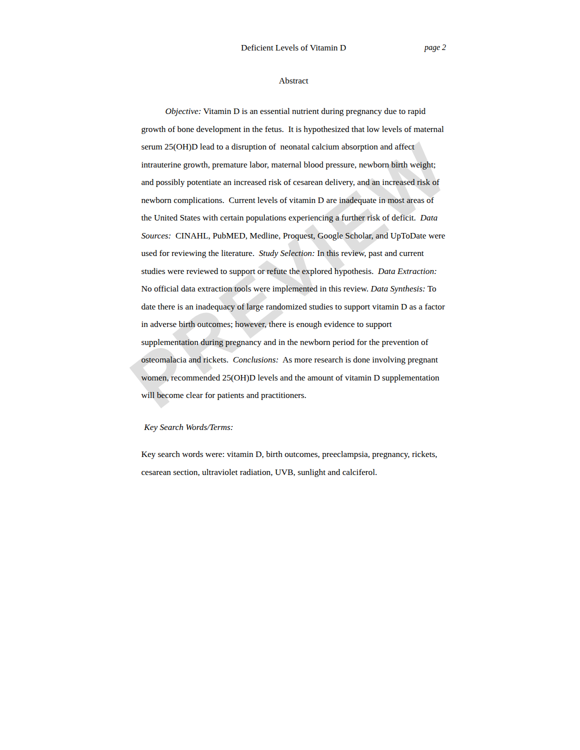PREVIEW
Deficient Levels of Vitamin D page 2
Abstract
Objective: Vitamin D is an essential nutrient during pregnancy due to rapid growth of bone development in the fetus. It is hypothesized that low levels of maternal serum 25(OH)D lead to a disruption of neonatal calcium absorption and affect intrauterine growth, premature labor, maternal blood pressure, newborn birth weight; and possibly potentiate an increased risk of cesarean delivery, and an increased risk of newborn complications. Current levels of vitamin D are inadequate in most areas of the United States with certain populations experiencing a further risk of deficit. Data Sources: CINAHL, PubMED, Medline, Proquest, Google Scholar, and UpToDate were used for reviewing the literature. Study Selection: In this review, past and current studies were reviewed to support or refute the explored hypothesis. Data Extraction: No official data extraction tools were implemented in this review. Data Synthesis: To date there is an inadequacy of large randomized studies to support vitamin D as a factor in adverse birth outcomes; however, there is enough evidence to support supplementation during pregnancy and in the newborn period for the prevention of osteomalacia and rickets. Conclusions: As more research is done involving pregnant women, recommended 25(OH)D levels and the amount of vitamin D supplementation will become clear for patients and practitioners.
Key Search Words/Terms:
Key search words were: vitamin D, birth outcomes, preeclampsia, pregnancy, rickets, cesarean section, ultraviolet radiation, UVB, sunlight and calciferol.